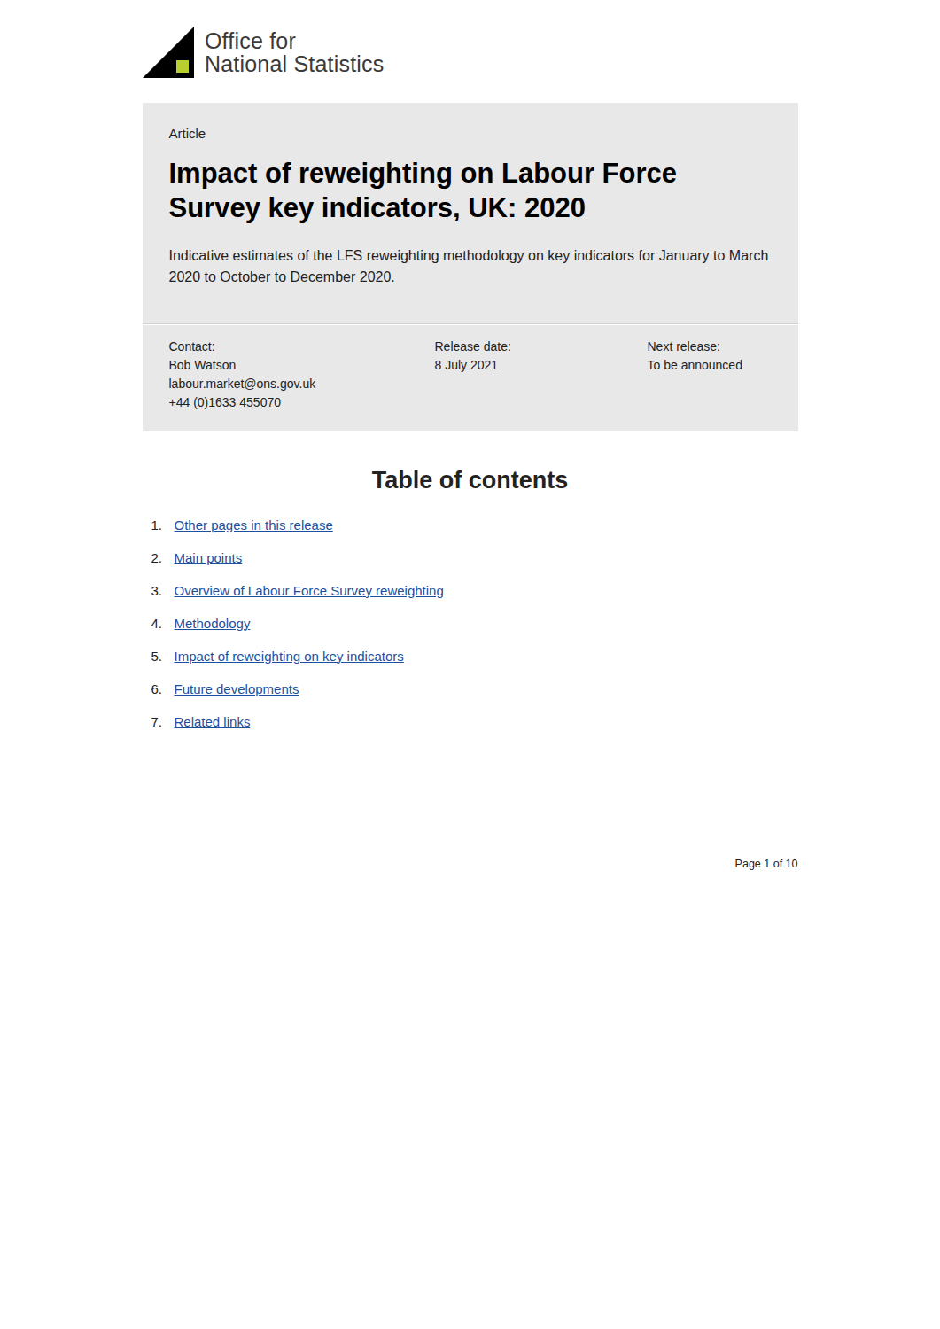Office for National Statistics
Article
Impact of reweighting on Labour Force
Survey key indicators, UK: 2020
Indicative estimates of the LFS reweighting methodology on key indicators for January to March 2020 to October to December 2020.
Contact:
Bob Watson
labour.market@ons.gov.uk
+44 (0)1633 455070
Release date:
8 July 2021
Next release:
To be announced
Table of contents
Other pages in this release
Main points
Overview of Labour Force Survey reweighting
Methodology
Impact of reweighting on key indicators
Future developments
Related links
Page 1 of 10